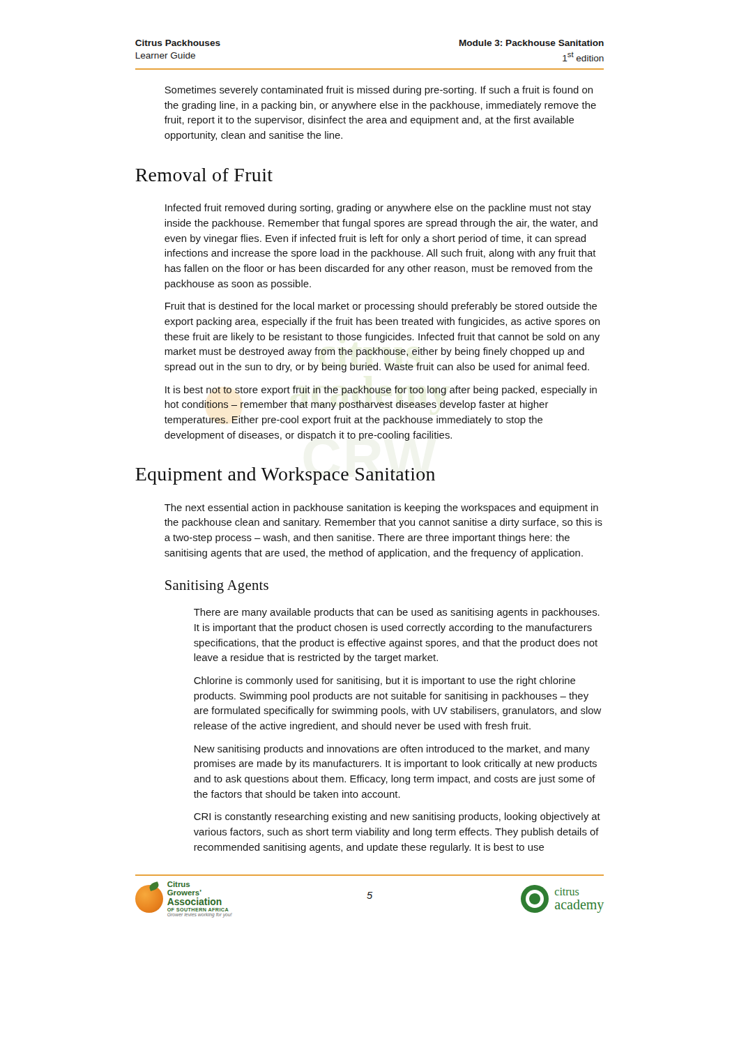Citrus Packhouses
Learner Guide
Module 3: Packhouse Sanitation
1st edition
citrus
academy
CRW
Sometimes severely contaminated fruit is missed during pre-sorting. If such a fruit is found on the grading line, in a packing bin, or anywhere else in the packhouse, immediately remove the fruit, report it to the supervisor, disinfect the area and equipment and, at the first available opportunity, clean and sanitise the line.
Removal of Fruit
Infected fruit removed during sorting, grading or anywhere else on the packline must not stay inside the packhouse. Remember that fungal spores are spread through the air, the water, and even by vinegar flies. Even if infected fruit is left for only a short period of time, it can spread infections and increase the spore load in the packhouse. All such fruit, along with any fruit that has fallen on the floor or has been discarded for any other reason, must be removed from the packhouse as soon as possible.
Fruit that is destined for the local market or processing should preferably be stored outside the export packing area, especially if the fruit has been treated with fungicides, as active spores on these fruit are likely to be resistant to those fungicides. Infected fruit that cannot be sold on any market must be destroyed away from the packhouse, either by being finely chopped up and spread out in the sun to dry, or by being buried. Waste fruit can also be used for animal feed.
It is best not to store export fruit in the packhouse for too long after being packed, especially in hot conditions – remember that many postharvest diseases develop faster at higher temperatures. Either pre-cool export fruit at the packhouse immediately to stop the development of diseases, or dispatch it to pre-cooling facilities.
Equipment and Workspace Sanitation
The next essential action in packhouse sanitation is keeping the workspaces and equipment in the packhouse clean and sanitary. Remember that you cannot sanitise a dirty surface, so this is a two-step process – wash, and then sanitise. There are three important things here: the sanitising agents that are used, the method of application, and the frequency of application.
Sanitising Agents
There are many available products that can be used as sanitising agents in packhouses. It is important that the product chosen is used correctly according to the manufacturers specifications, that the product is effective against spores, and that the product does not leave a residue that is restricted by the target market.
Chlorine is commonly used for sanitising, but it is important to use the right chlorine products. Swimming pool products are not suitable for sanitising in packhouses – they are formulated specifically for swimming pools, with UV stabilisers, granulators, and slow release of the active ingredient, and should never be used with fresh fruit.
New sanitising products and innovations are often introduced to the market, and many promises are made by its manufacturers. It is important to look critically at new products and to ask questions about them. Efficacy, long term impact, and costs are just some of the factors that should be taken into account.
CRI is constantly researching existing and new sanitising products, looking objectively at various factors, such as short term viability and long term effects. They publish details of recommended sanitising agents, and update these regularly. It is best to use
Citrus
Growers’
Association
OF SOUTHERN AFRICA
Grower levies working for you!
5
citrus
academy